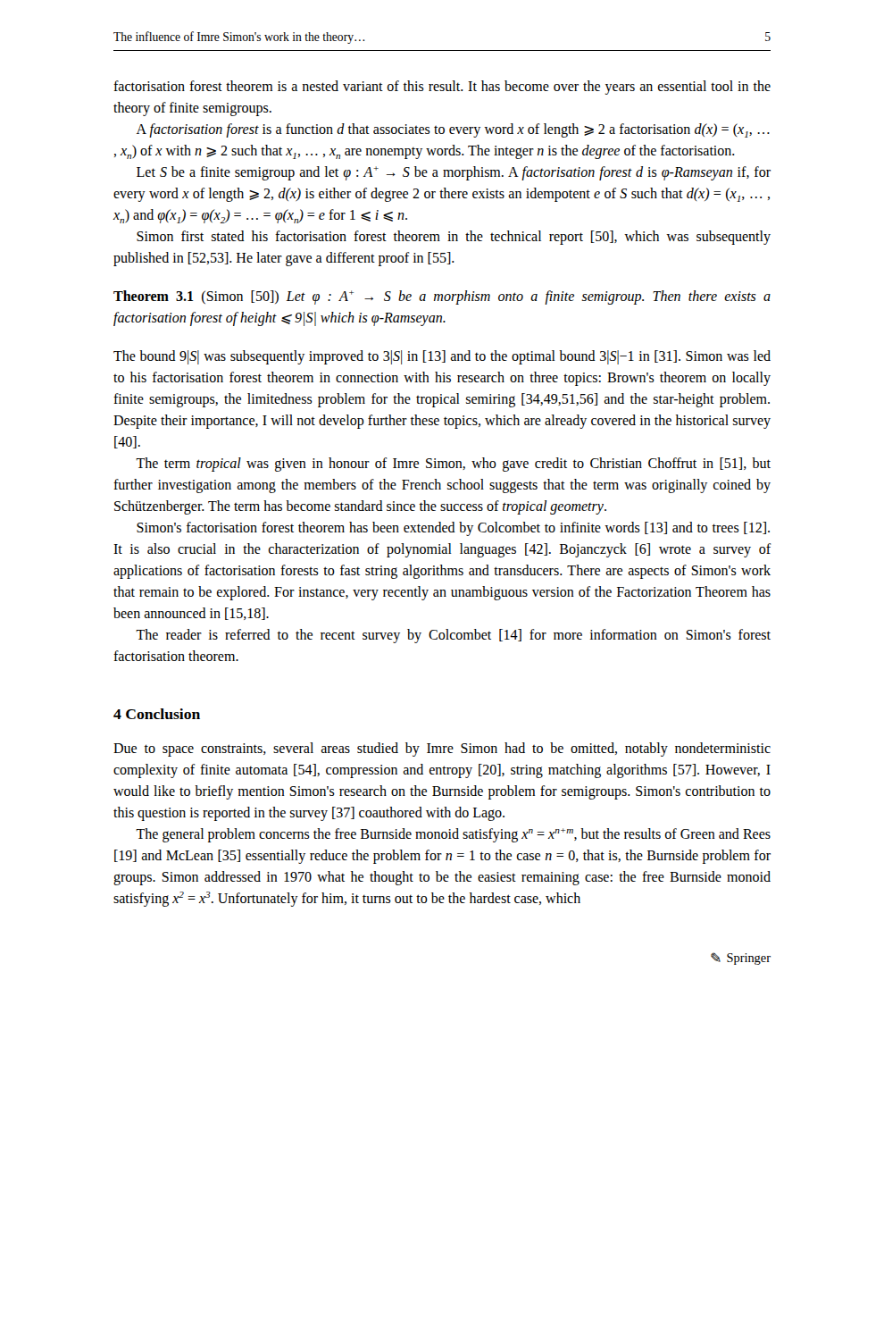The influence of Imre Simon's work in the theory… 5
factorisation forest theorem is a nested variant of this result. It has become over the years an essential tool in the theory of finite semigroups.
A factorisation forest is a function d that associates to every word x of length ⩾ 2 a factorisation d(x) = (x1, … , xn) of x with n ⩾ 2 such that x1, … , xn are nonempty words. The integer n is the degree of the factorisation.
Let S be a finite semigroup and let φ : A+ → S be a morphism. A factorisation forest d is φ-Ramseyan if, for every word x of length ⩾ 2, d(x) is either of degree 2 or there exists an idempotent e of S such that d(x) = (x1, … , xn) and φ(x1) = φ(x2) = … = φ(xn) = e for 1 ⩽ i ⩽ n.
Simon first stated his factorisation forest theorem in the technical report [50], which was subsequently published in [52,53]. He later gave a different proof in [55].
Theorem 3.1 (Simon [50]) Let φ : A+ → S be a morphism onto a finite semigroup. Then there exists a factorisation forest of height ⩽ 9|S| which is φ-Ramseyan.
The bound 9|S| was subsequently improved to 3|S| in [13] and to the optimal bound 3|S|−1 in [31]. Simon was led to his factorisation forest theorem in connection with his research on three topics: Brown's theorem on locally finite semigroups, the limitedness problem for the tropical semiring [34,49,51,56] and the star-height problem. Despite their importance, I will not develop further these topics, which are already covered in the historical survey [40].
The term tropical was given in honour of Imre Simon, who gave credit to Christian Choffrut in [51], but further investigation among the members of the French school suggests that the term was originally coined by Schützenberger. The term has become standard since the success of tropical geometry.
Simon's factorisation forest theorem has been extended by Colcombet to infinite words [13] and to trees [12]. It is also crucial in the characterization of polynomial languages [42]. Bojanczyck [6] wrote a survey of applications of factorisation forests to fast string algorithms and transducers. There are aspects of Simon's work that remain to be explored. For instance, very recently an unambiguous version of the Factorization Theorem has been announced in [15,18].
The reader is referred to the recent survey by Colcombet [14] for more information on Simon's forest factorisation theorem.
4 Conclusion
Due to space constraints, several areas studied by Imre Simon had to be omitted, notably nondeterministic complexity of finite automata [54], compression and entropy [20], string matching algorithms [57]. However, I would like to briefly mention Simon's research on the Burnside problem for semigroups. Simon's contribution to this question is reported in the survey [37] coauthored with do Lago.
The general problem concerns the free Burnside monoid satisfying xn = xn+m, but the results of Green and Rees [19] and McLean [35] essentially reduce the problem for n = 1 to the case n = 0, that is, the Burnside problem for groups. Simon addressed in 1970 what he thought to be the easiest remaining case: the free Burnside monoid satisfying x2 = x3. Unfortunately for him, it turns out to be the hardest case, which
✎ Springer